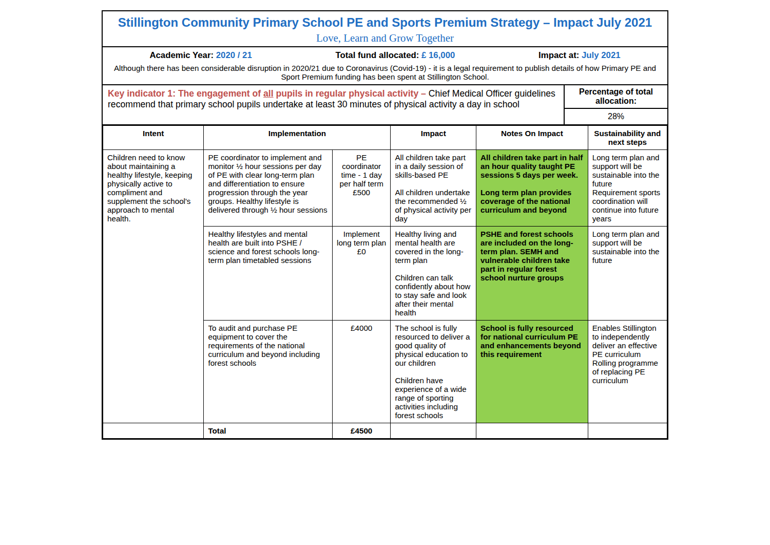Stillington Community Primary School PE and Sports Premium Strategy – Impact July 2021
Love, Learn and Grow Together
Academic Year: 2020 / 21 Total fund allocated: £ 16,000 Impact at: July 2021
Although there has been considerable disruption in 2020/21 due to Coronavirus (Covid-19) - it is a legal requirement to publish details of how Primary PE and Sport Premium funding has been spent at Stillington School.
Key indicator 1: The engagement of all pupils in regular physical activity – Chief Medical Officer guidelines recommend that primary school pupils undertake at least 30 minutes of physical activity a day in school
Percentage of total allocation:
28%
| Intent | Implementation | Impact | Notes On Impact | Sustainability and next steps |
| --- | --- | --- | --- | --- |
| Children need to know about maintaining a healthy lifestyle, keeping physically active to compliment and supplement the school's approach to mental health. | PE coordinator to implement and monitor ½ hour sessions per day of PE with clear long-term plan and differentiation to ensure progression through the year groups. Healthy lifestyle is delivered through ½ hour sessions | PE coordinator time - 1 day per half term £500 | All children take part in a daily session of skills-based PE All children undertake the recommended ½ of physical activity per day | All children take part in half an hour quality taught PE sessions 5 days per week. Long term plan provides coverage of the national curriculum and beyond | Long term plan and support will be sustainable into the future Requirement sports coordination will continue into future years |
| Healthy lifestyles and mental health are built into PSHE / science and forest schools long-term plan timetabled sessions | Implement long term plan £0 | Healthy living and mental health are covered in the long-term plan Children can talk confidently about how to stay safe and look after their mental health | PSHE and forest schools are included on the long-term plan. SEMH and vulnerable children take part in regular forest school nurture groups | Long term plan and support will be sustainable into the future |
| To audit and purchase PE equipment to cover the requirements of the national curriculum and beyond including forest schools | £4000 | The school is fully resourced to deliver a good quality of physical education to our children Children have experience of a wide range of sporting activities including forest schools | School is fully resourced for national curriculum PE and enhancements beyond this requirement | Enables Stillington to independently deliver an effective PE curriculum Rolling programme of replacing PE curriculum |
| | Total | £4500 | | | |